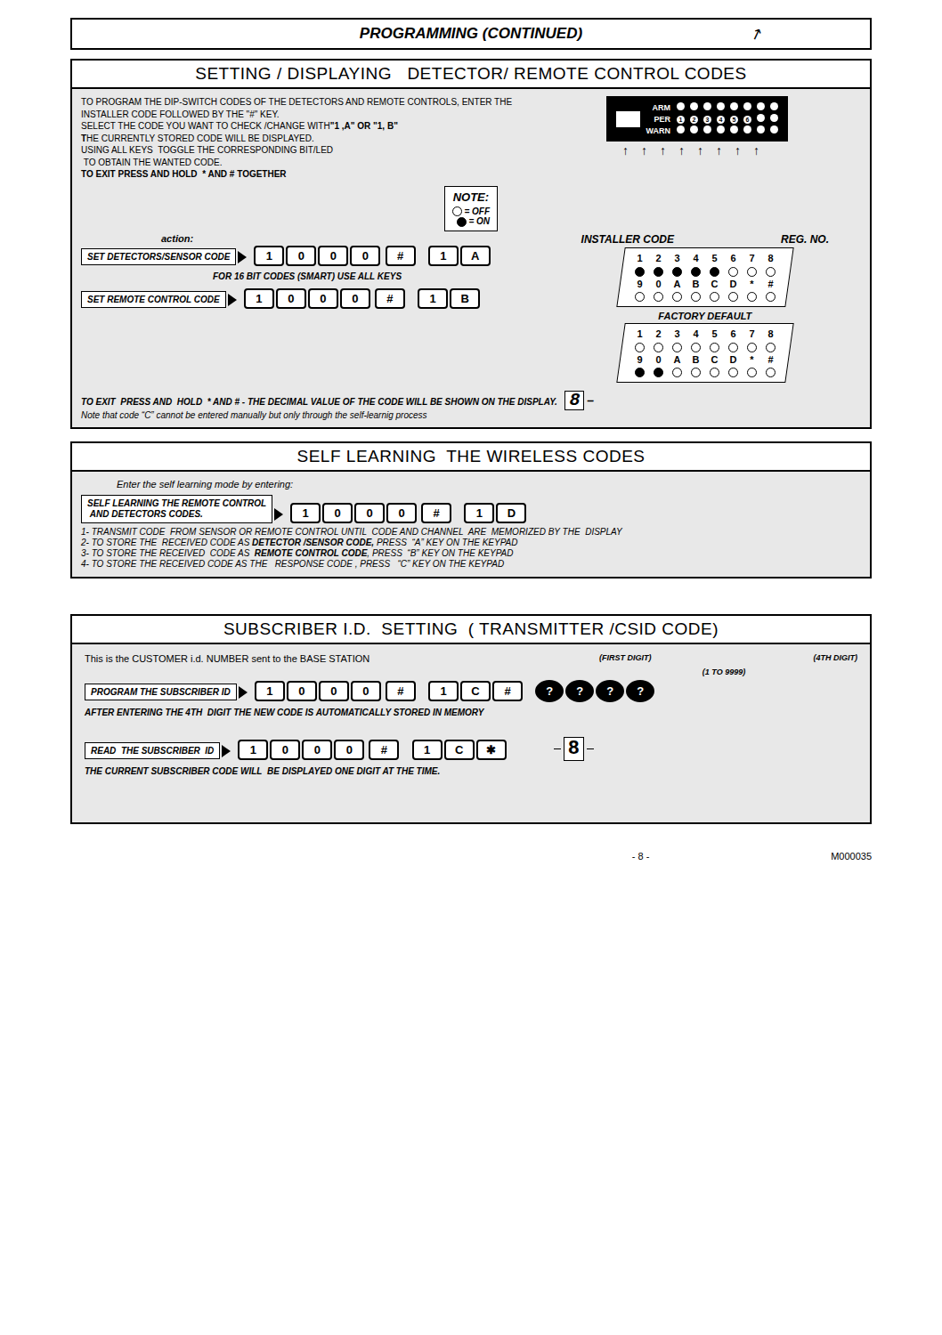PROGRAMMING (CONTINUED) ↗
SETTING / DISPLAYING DETECTOR/ REMOTE CONTROL CODES
TO PROGRAM THE DIP-SWITCH CODES OF THE DETECTORS AND REMOTE CONTROLS, ENTER THE INSTALLER CODE FOLLOWED BY THE "#" KEY.
SELECT THE CODE YOU WANT TO CHECK /CHANGE WITH"1 ,A" or "1, B"
THE CURRENTLY STORED CODE WILL BE DISPLAYED.
USING ALL KEYS TOGGLE THE CORRESPONDING BIT/LED
TO OBTAIN THE WANTED CODE.
TO EXIT PRESS AND HOLD * AND # TOGETHER
NOTE:
= OFF
= ON
| | ARM | | | | | | | | |
| PER | 1 | 2 | 3 | 4 | 5 | 6 | | |
| WARN | | | | | | | | |
↑↑↑↑↑↑↑↑
action:
SET DETECTORS/SENSOR CODE 1000 # 1 A
FOR 16 BIT CODES (SMART) USE ALL KEYS
SET REMOTE CONTROL CODE 1000 # 1 B
INSTALLER CODE REG. NO.
| 1 | 2 | 3 | 4 | 5 | 6 | 7 | 8 |
| 9 | 0 | A | B | C | D | * | # |
FACTORY DEFAULT
| 1 | 2 | 3 | 4 | 5 | 6 | 7 | 8 |
| 9 | 0 | A | B | C | D | * | # |
TO EXIT PRESS AND HOLD * AND # - THE DECIMAL VALUE OF THE CODE WILL BE SHOWN ON THE DISPLAY. 8 –
Note that code “C” cannot be entered manually but only through the self-learnig process
SELF LEARNING THE WIRELESS CODES
Enter the self learning mode by entering:
SELF LEARNING THE REMOTE CONTROL
AND DETECTORS CODES. 1000 # 1 D
1- TRANSMIT CODE FROM SENSOR OR REMOTE CONTROL UNTIL CODE AND CHANNEL ARE MEMORIZED BY THE DISPLAY
2- TO STORE THE RECEIVED CODE AS DETECTOR /SENSOR CODE, PRESS “A” KEY ON THE KEYPAD
3- TO STORE THE RECEIVED CODE AS REMOTE CONTROL CODE, PRESS “B” KEY ON THE KEYPAD
4- TO STORE THE RECEIVED CODE AS THE RESPONSE CODE , PRESS “C” KEY ON THE KEYPAD
SUBSCRIBER I.D. SETTING ( TRANSMITTER /CSID CODE)
This is the CUSTOMER i.d. NUMBER sent to the BASE STATION
(FIRST DIGIT) (4TH DIGIT)
(1 TO 9999)
PROGRAM THE SUBSCRIBER ID 1000 # 1 C# ????
AFTER ENTERING THE 4TH DIGIT THE NEW CODE IS AUTOMATICALLY STORED IN MEMORY
READ THE SUBSCRIBER ID 1000 # 1 C✱ 8
THE CURRENT SUBSCRIBER CODE WILL BE DISPLAYED ONE DIGIT AT THE TIME.
- 8 -
M000035